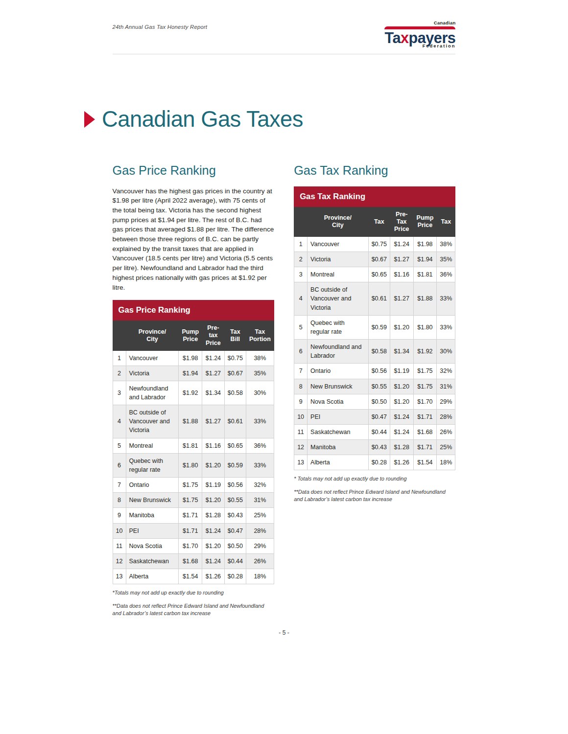24th Annual Gas Tax Honesty Report
Canadian Taxpayers Federation
Canadian Gas Taxes
Gas Price Ranking
Vancouver has the highest gas prices in the country at $1.98 per litre (April 2022 average), with 75 cents of the total being tax. Victoria has the second highest pump prices at $1.94 per litre. The rest of B.C. had gas prices that averaged $1.88 per litre. The difference between those three regions of B.C. can be partly explained by the transit taxes that are applied in Vancouver (18.5 cents per litre) and Victoria (5.5 cents per litre). Newfoundland and Labrador had the third highest prices nationally with gas prices at $1.92 per litre.
Gas Price Ranking
| | Province/ City | Pump Price | Pre-tax Price | Tax Bill | Tax Portion |
| --- | --- | --- | --- | --- | --- |
| 1 | Vancouver | $1.98 | $1.24 | $0.75 | 38% |
| 2 | Victoria | $1.94 | $1.27 | $0.67 | 35% |
| 3 | Newfoundland and Labrador | $1.92 | $1.34 | $0.58 | 30% |
| 4 | BC outside of Vancouver and Victoria | $1.88 | $1.27 | $0.61 | 33% |
| 5 | Montreal | $1.81 | $1.16 | $0.65 | 36% |
| 6 | Quebec with regular rate | $1.80 | $1.20 | $0.59 | 33% |
| 7 | Ontario | $1.75 | $1.19 | $0.56 | 32% |
| 8 | New Brunswick | $1.75 | $1.20 | $0.55 | 31% |
| 9 | Manitoba | $1.71 | $1.28 | $0.43 | 25% |
| 10 | PEI | $1.71 | $1.24 | $0.47 | 28% |
| 11 | Nova Scotia | $1.70 | $1.20 | $0.50 | 29% |
| 12 | Saskatchewan | $1.68 | $1.24 | $0.44 | 26% |
| 13 | Alberta | $1.54 | $1.26 | $0.28 | 18% |
*Totals may not add up exactly due to rounding
**Data does not reflect Prince Edward Island and Newfoundland and Labrador’s latest carbon tax increase
Gas Tax Ranking
Gas Tax Ranking
| | Province/ City | Tax | Pre-Tax Price | Pump Price | Tax |
| --- | --- | --- | --- | --- | --- |
| 1 | Vancouver | $0.75 | $1.24 | $1.98 | 38% |
| 2 | Victoria | $0.67 | $1.27 | $1.94 | 35% |
| 3 | Montreal | $0.65 | $1.16 | $1.81 | 36% |
| 4 | BC outside of Vancouver and Victoria | $0.61 | $1.27 | $1.88 | 33% |
| 5 | Quebec with regular rate | $0.59 | $1.20 | $1.80 | 33% |
| 6 | Newfoundland and Labrador | $0.58 | $1.34 | $1.92 | 30% |
| 7 | Ontario | $0.56 | $1.19 | $1.75 | 32% |
| 8 | New Brunswick | $0.55 | $1.20 | $1.75 | 31% |
| 9 | Nova Scotia | $0.50 | $1.20 | $1.70 | 29% |
| 10 | PEI | $0.47 | $1.24 | $1.71 | 28% |
| 11 | Saskatchewan | $0.44 | $1.24 | $1.68 | 26% |
| 12 | Manitoba | $0.43 | $1.28 | $1.71 | 25% |
| 13 | Alberta | $0.28 | $1.26 | $1.54 | 18% |
* Totals may not add up exactly due to rounding
**Data does not reflect Prince Edward Island and Newfoundland and Labrador’s latest carbon tax increase
- 5 -